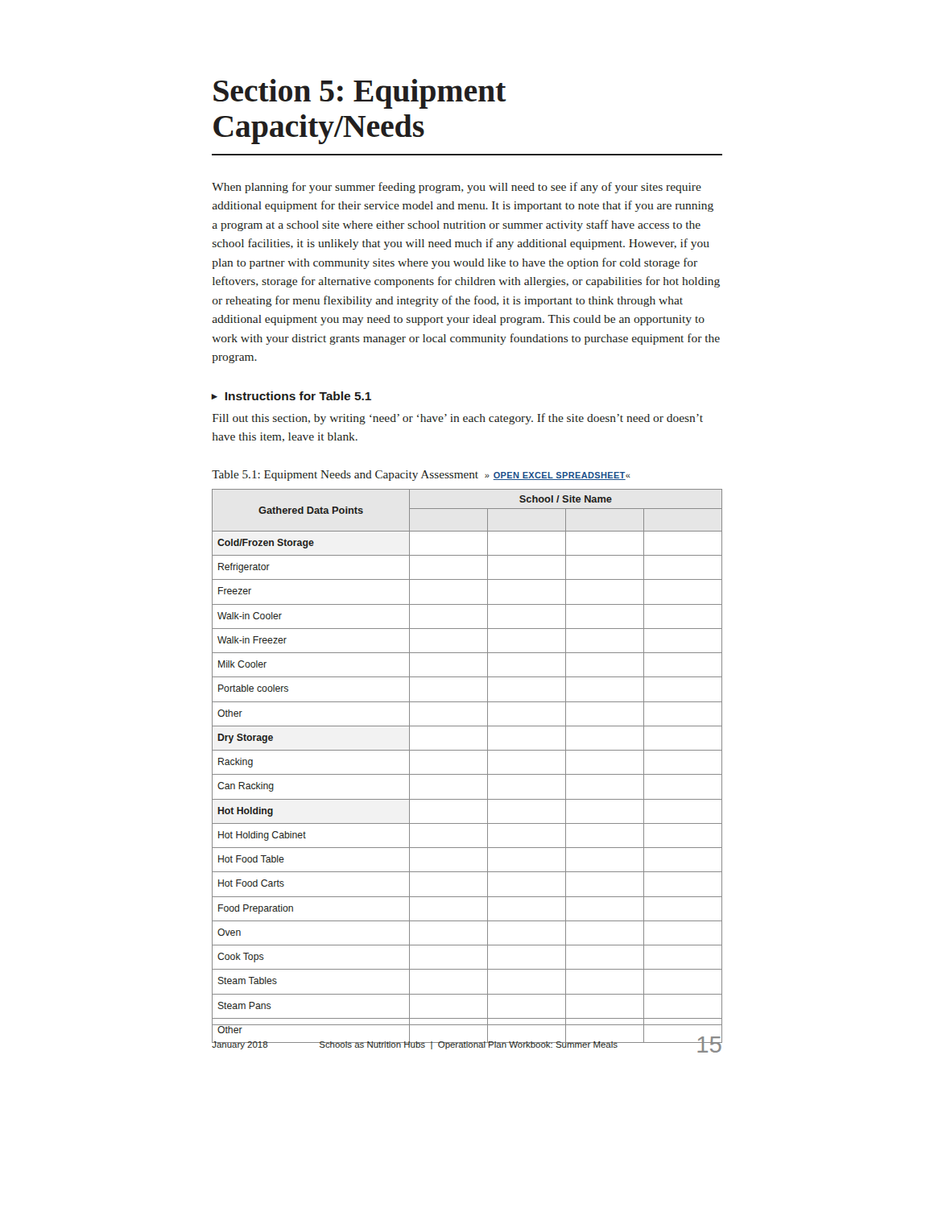Section 5: Equipment Capacity/Needs
When planning for your summer feeding program, you will need to see if any of your sites require additional equipment for their service model and menu. It is important to note that if you are running a program at a school site where either school nutrition or summer activity staff have access to the school facilities, it is unlikely that you will need much if any additional equipment. However, if you plan to partner with community sites where you would like to have the option for cold storage for leftovers, storage for alternative components for children with allergies, or capabilities for hot holding or reheating for menu flexibility and integrity of the food, it is important to think through what additional equipment you may need to support your ideal program. This could be an opportunity to work with your district grants manager or local community foundations to purchase equipment for the program.
▸Instructions for Table 5.1
Fill out this section, by writing ‘need’ or ‘have’ in each category. If the site doesn’t need or doesn’t have this item, leave it blank.
Table 5.1: Equipment Needs and Capacity Assessment ››OPEN EXCEL SPREADSHEET‹‹
| Gathered Data Points | School / Site Name |
| --- | --- |
| Cold/Frozen Storage | | | | |
| Refrigerator | | | | |
| Freezer | | | | |
| Walk-in Cooler | | | | |
| Walk-in Freezer | | | | |
| Milk Cooler | | | | |
| Portable coolers | | | | |
| Other | | | | |
| Dry Storage | | | | |
| Racking | | | | |
| Can Racking | | | | |
| Hot Holding | | | | |
| Hot Holding Cabinet | | | | |
| Hot Food Table | | | | |
| Hot Food Carts | | | | |
| Food Preparation | | | | |
| Oven | | | | |
| Cook Tops | | | | |
| Steam Tables | | | | |
| Steam Pans | | | | |
| Other | | | | |
January 2018
Schools as Nutrition Hubs | Operational Plan Workbook: Summer Meals
15